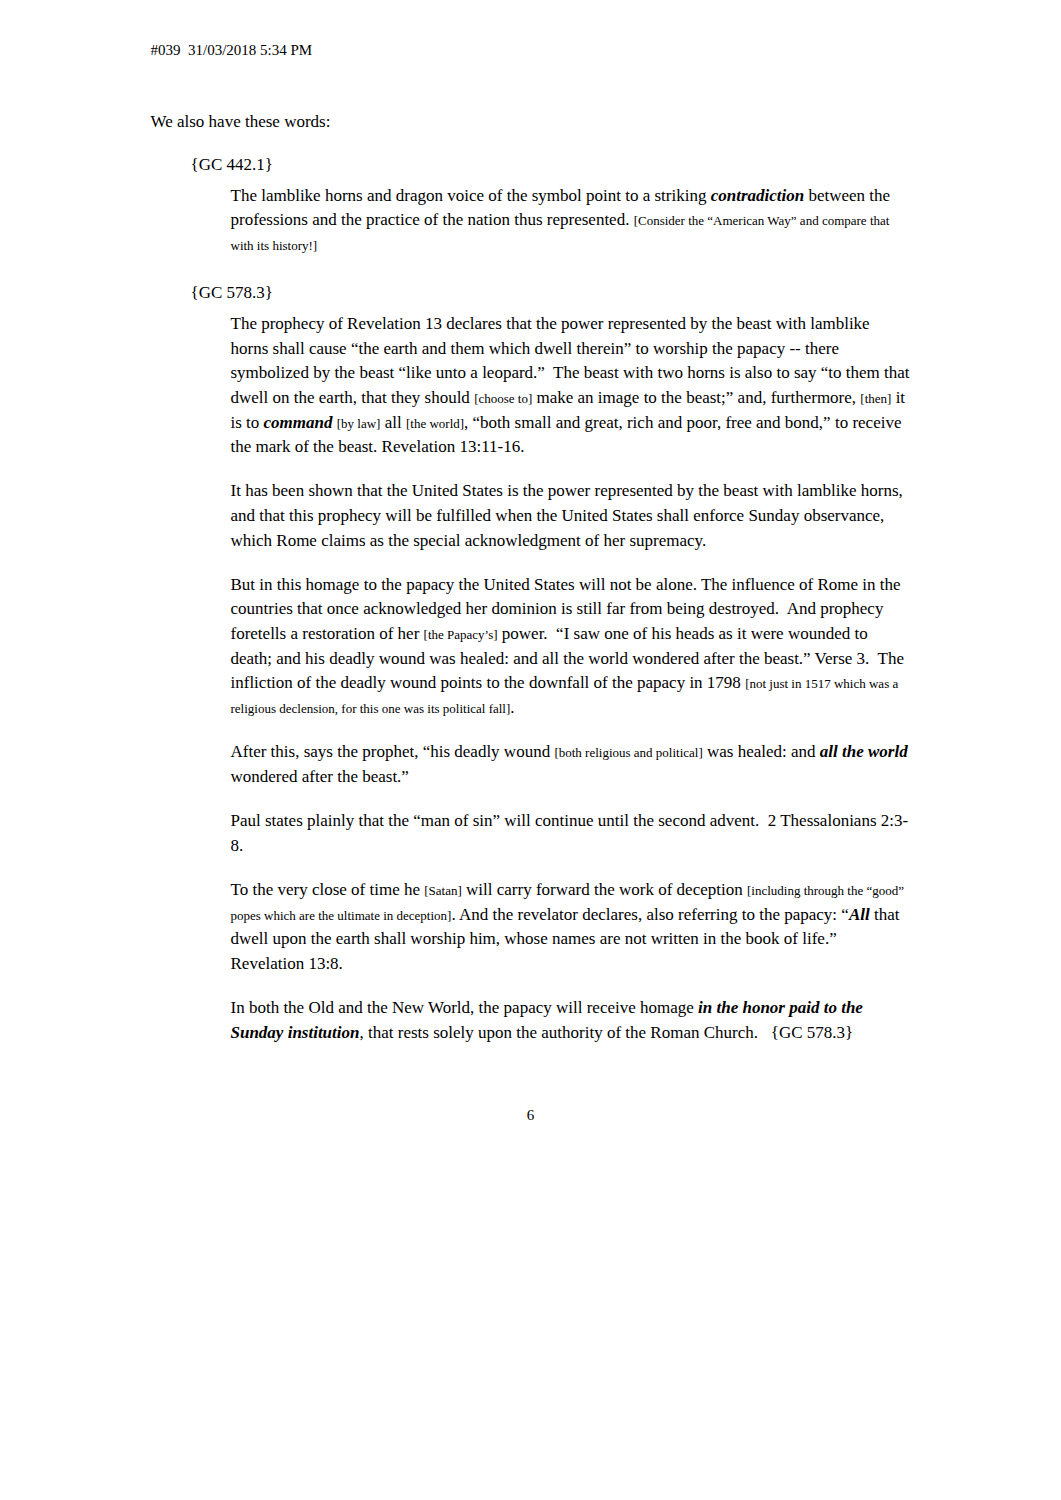#039 31/03/2018 5:34 PM
We also have these words:
{GC 442.1}
The lamblike horns and dragon voice of the symbol point to a striking contradiction between the professions and the practice of the nation thus represented. [Consider the “American Way” and compare that with its history!]
{GC 578.3}
The prophecy of Revelation 13 declares that the power represented by the beast with lamblike horns shall cause “the earth and them which dwell therein” to worship the papacy -- there symbolized by the beast “like unto a leopard.” The beast with two horns is also to say “to them that dwell on the earth, that they should [choose to] make an image to the beast;” and, furthermore, [then] it is to command [by law] all [the world], “both small and great, rich and poor, free and bond,” to receive the mark of the beast. Revelation 13:11-16.
It has been shown that the United States is the power represented by the beast with lamblike horns, and that this prophecy will be fulfilled when the United States shall enforce Sunday observance, which Rome claims as the special acknowledgment of her supremacy.
But in this homage to the papacy the United States will not be alone. The influence of Rome in the countries that once acknowledged her dominion is still far from being destroyed. And prophecy foretells a restoration of her [the Papacy’s] power. “I saw one of his heads as it were wounded to death; and his deadly wound was healed: and all the world wondered after the beast.” Verse 3. The infliction of the deadly wound points to the downfall of the papacy in 1798 [not just in 1517 which was a religious declension, for this one was its political fall].
After this, says the prophet, “his deadly wound [both religious and political] was healed: and all the world wondered after the beast.”
Paul states plainly that the “man of sin” will continue until the second advent. 2 Thessalonians 2:3-8.
To the very close of time he [Satan] will carry forward the work of deception [including through the “good” popes which are the ultimate in deception]. And the revelator declares, also referring to the papacy: “All that dwell upon the earth shall worship him, whose names are not written in the book of life.” Revelation 13:8.
In both the Old and the New World, the papacy will receive homage in the honor paid to the Sunday institution, that rests solely upon the authority of the Roman Church. {GC 578.3}
6